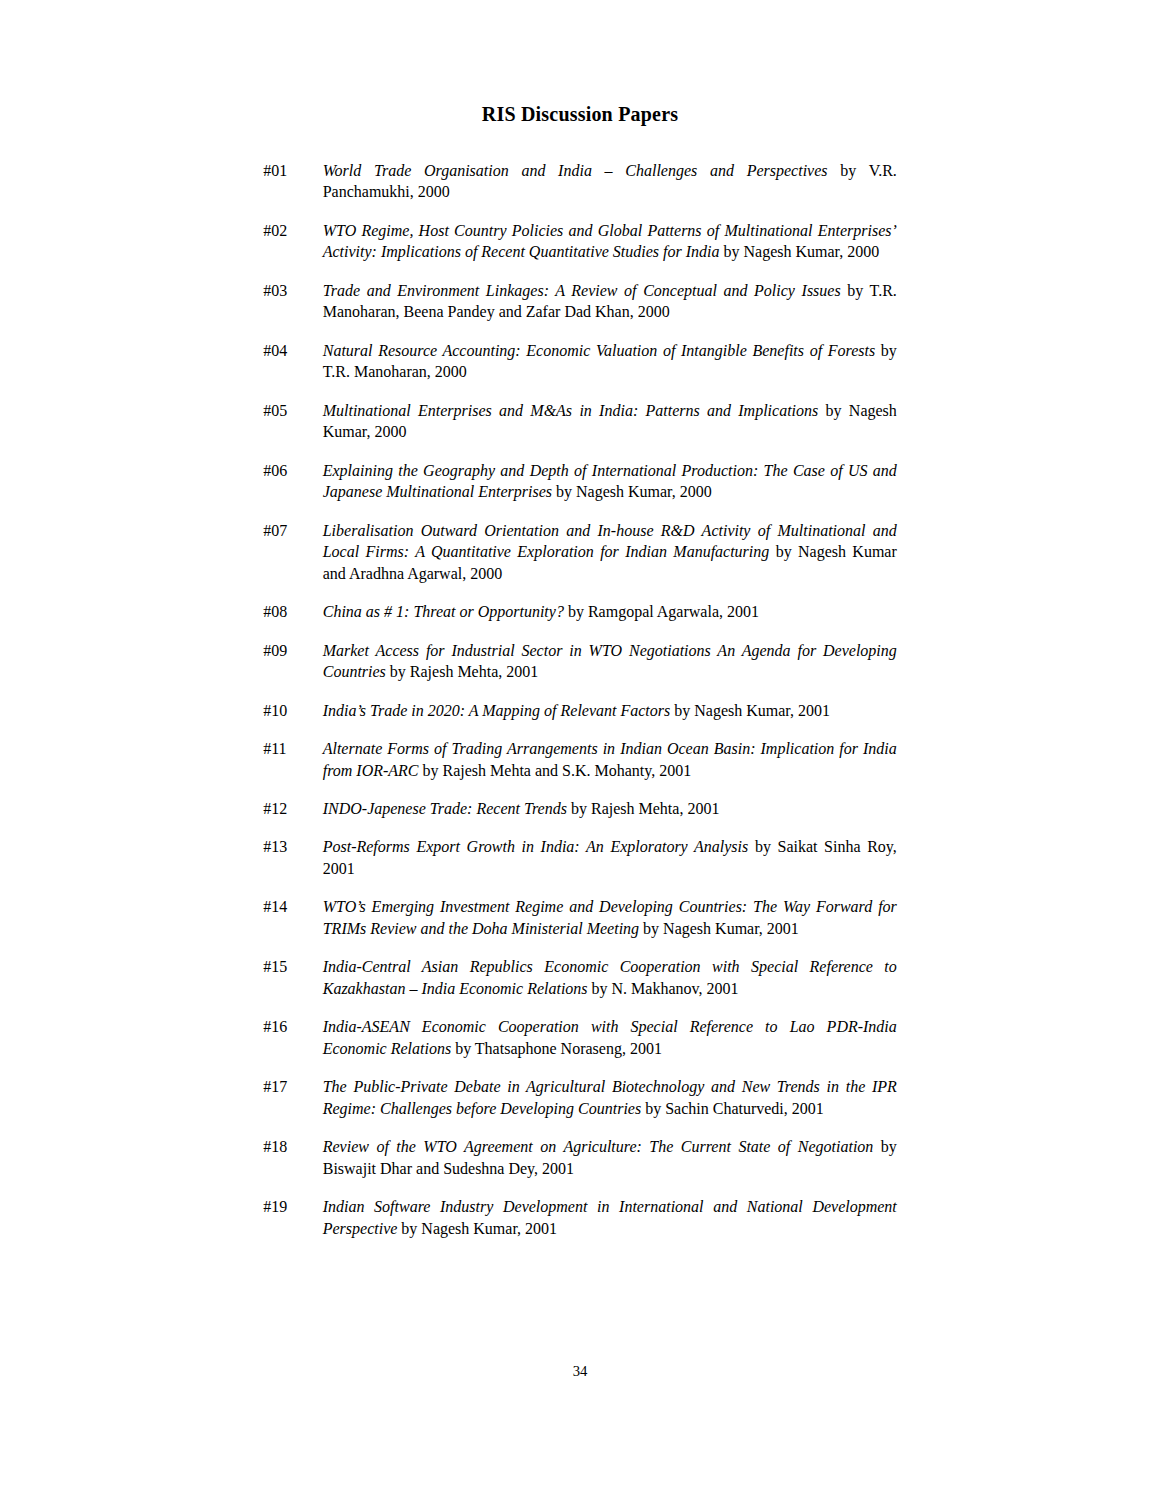RIS Discussion Papers
| #01 | World Trade Organisation and India – Challenges and Perspectives by V.R. Panchamukhi, 2000 |
| #02 | WTO Regime, Host Country Policies and Global Patterns of Multinational Enterprises’ Activity: Implications of Recent Quantitative Studies for India by Nagesh Kumar, 2000 |
| #03 | Trade and Environment Linkages: A Review of Conceptual and Policy Issues by T.R. Manoharan, Beena Pandey and Zafar Dad Khan, 2000 |
| #04 | Natural Resource Accounting: Economic Valuation of Intangible Benefits of Forests by T.R. Manoharan, 2000 |
| #05 | Multinational Enterprises and M&As in India: Patterns and Implications by Nagesh Kumar, 2000 |
| #06 | Explaining the Geography and Depth of International Production: The Case of US and Japanese Multinational Enterprises by Nagesh Kumar, 2000 |
| #07 | Liberalisation Outward Orientation and In-house R&D Activity of Multinational and Local Firms: A Quantitative Exploration for Indian Manufacturing by Nagesh Kumar and Aradhna Agarwal, 2000 |
| #08 | China as # 1: Threat or Opportunity? by Ramgopal Agarwala, 2001 |
| #09 | Market Access for Industrial Sector in WTO Negotiations An Agenda for Developing Countries by Rajesh Mehta, 2001 |
| #10 | India’s Trade in 2020: A Mapping of Relevant Factors by Nagesh Kumar, 2001 |
| #11 | Alternate Forms of Trading Arrangements in Indian Ocean Basin: Implication for India from IOR-ARC by Rajesh Mehta and S.K. Mohanty, 2001 |
| #12 | INDO-Japenese Trade: Recent Trends by Rajesh Mehta, 2001 |
| #13 | Post-Reforms Export Growth in India: An Exploratory Analysis by Saikat Sinha Roy, 2001 |
| #14 | WTO’s Emerging Investment Regime and Developing Countries: The Way Forward for TRIMs Review and the Doha Ministerial Meeting by Nagesh Kumar, 2001 |
| #15 | India-Central Asian Republics Economic Cooperation with Special Reference to Kazakhastan – India Economic Relations by N. Makhanov, 2001 |
| #16 | India-ASEAN Economic Cooperation with Special Reference to Lao PDR-India Economic Relations by Thatsaphone Noraseng, 2001 |
| #17 | The Public-Private Debate in Agricultural Biotechnology and New Trends in the IPR Regime: Challenges before Developing Countries by Sachin Chaturvedi, 2001 |
| #18 | Review of the WTO Agreement on Agriculture: The Current State of Negotiation by Biswajit Dhar and Sudeshna Dey, 2001 |
| #19 | Indian Software Industry Development in International and National Development Perspective by Nagesh Kumar, 2001 |
34